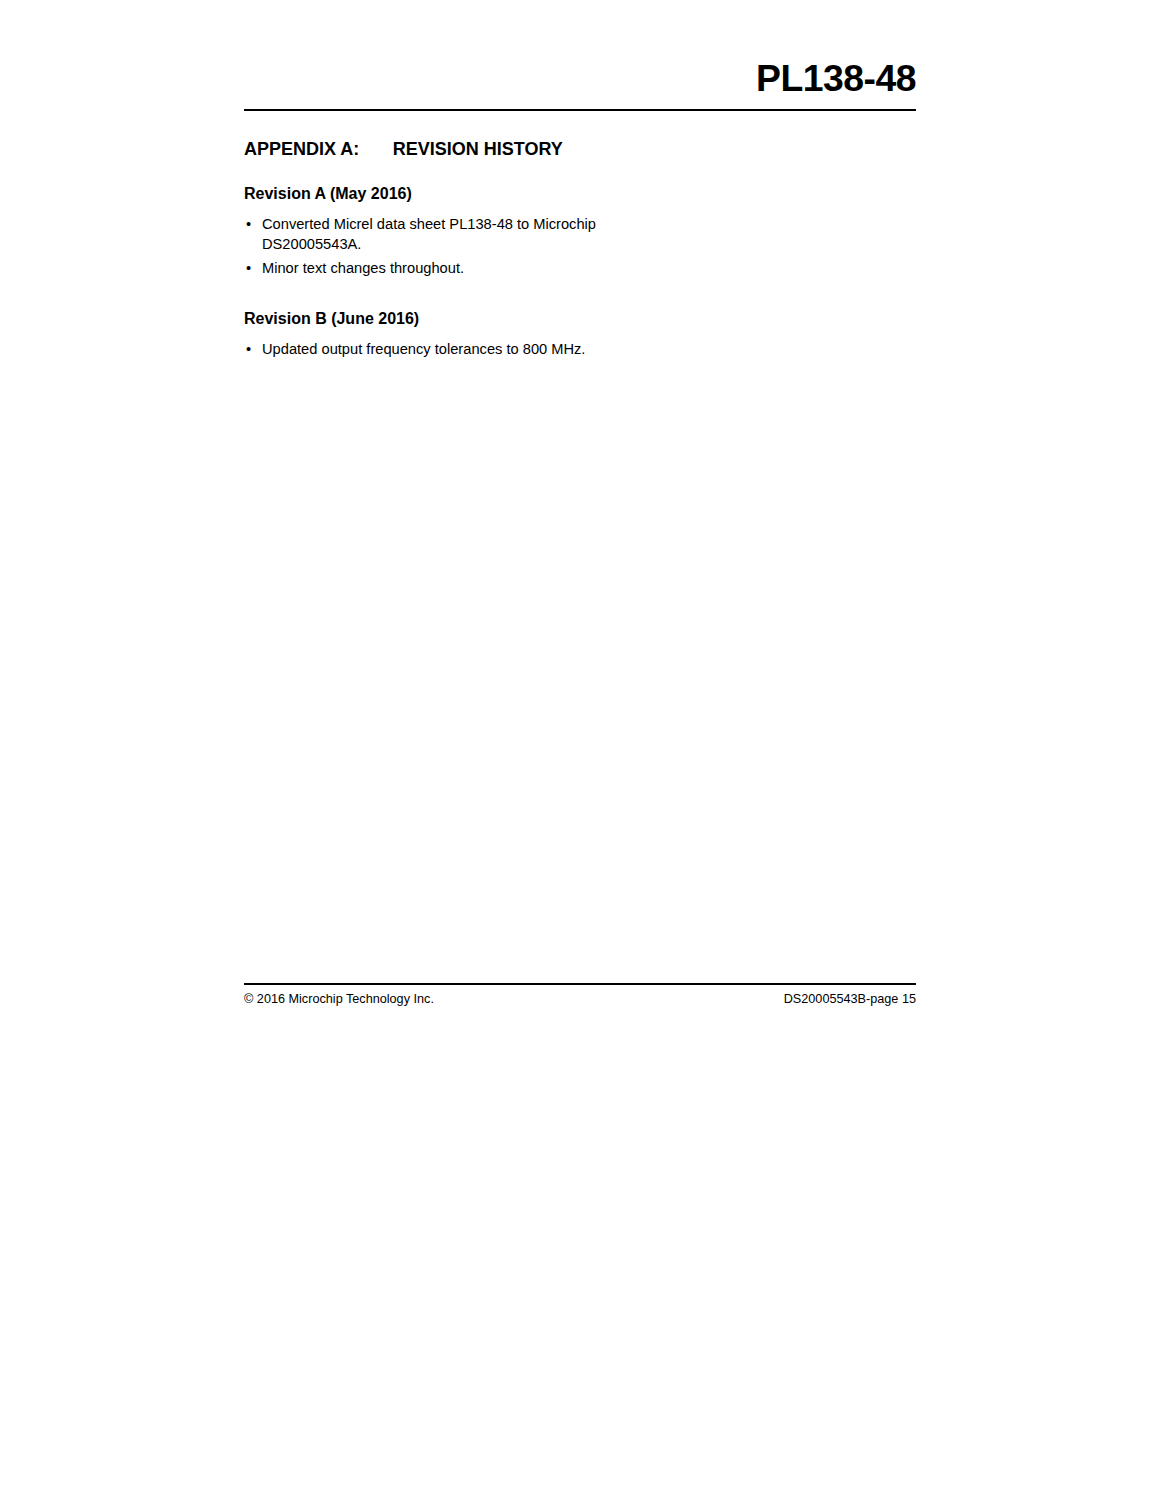PL138-48
APPENDIX A: REVISION HISTORY
Revision A (May 2016)
Converted Micrel data sheet PL138-48 to Microchip DS20005543A.
Minor text changes throughout.
Revision B (June 2016)
Updated output frequency tolerances to 800 MHz.
© 2016 Microchip Technology Inc.
DS20005543B-page 15